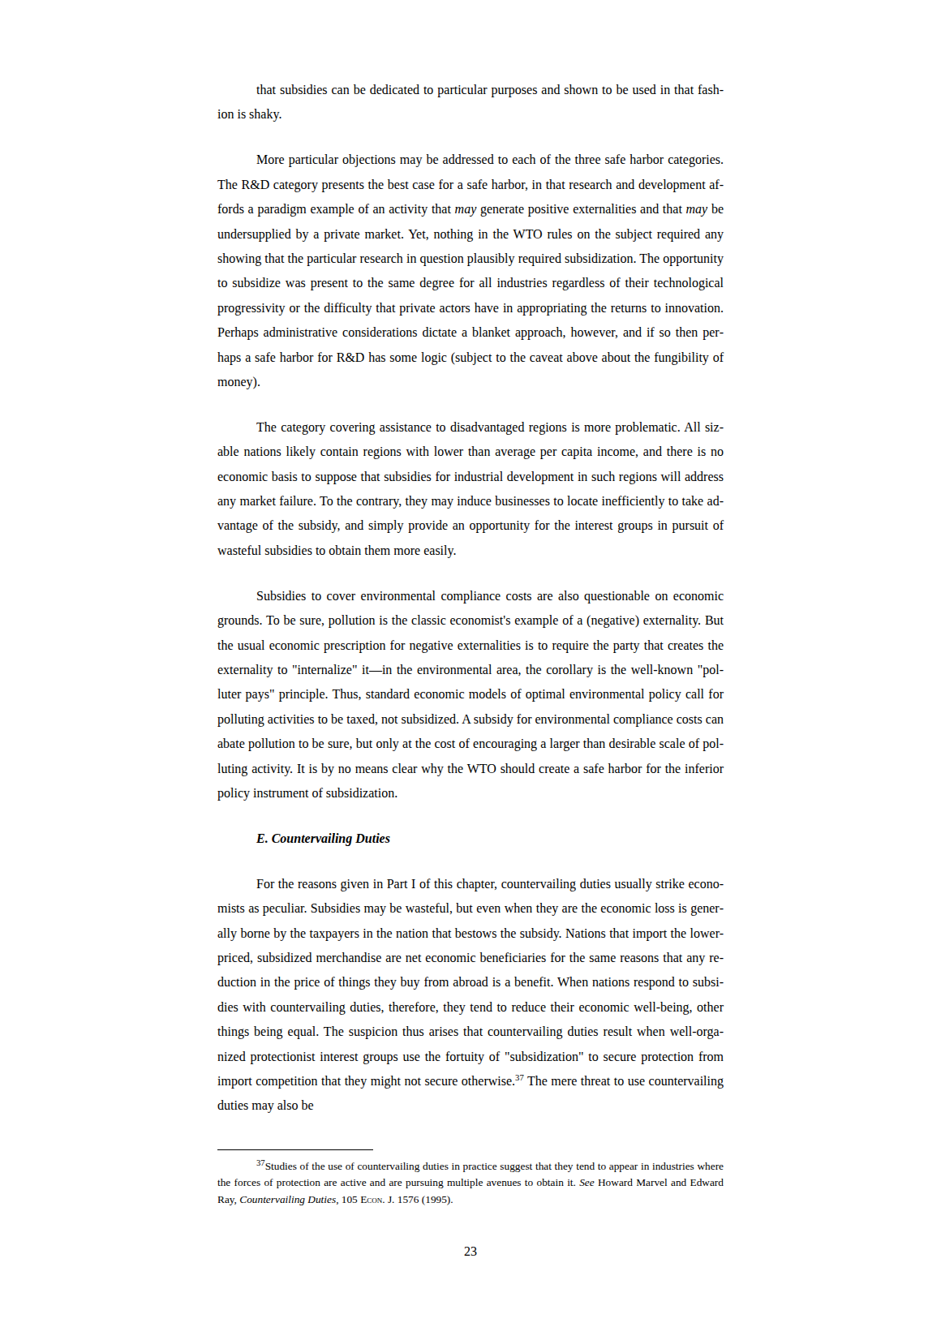that subsidies can be dedicated to particular purposes and shown to be used in that fashion is shaky.
More particular objections may be addressed to each of the three safe harbor categories. The R&D category presents the best case for a safe harbor, in that research and development affords a paradigm example of an activity that may generate positive externalities and that may be undersupplied by a private market. Yet, nothing in the WTO rules on the subject required any showing that the particular research in question plausibly required subsidization. The opportunity to subsidize was present to the same degree for all industries regardless of their technological progressivity or the difficulty that private actors have in appropriating the returns to innovation. Perhaps administrative considerations dictate a blanket approach, however, and if so then perhaps a safe harbor for R&D has some logic (subject to the caveat above about the fungibility of money).
The category covering assistance to disadvantaged regions is more problematic. All sizable nations likely contain regions with lower than average per capita income, and there is no economic basis to suppose that subsidies for industrial development in such regions will address any market failure. To the contrary, they may induce businesses to locate inefficiently to take advantage of the subsidy, and simply provide an opportunity for the interest groups in pursuit of wasteful subsidies to obtain them more easily.
Subsidies to cover environmental compliance costs are also questionable on economic grounds. To be sure, pollution is the classic economist's example of a (negative) externality. But the usual economic prescription for negative externalities is to require the party that creates the externality to "internalize" it—in the environmental area, the corollary is the well-known "polluter pays" principle. Thus, standard economic models of optimal environmental policy call for polluting activities to be taxed, not subsidized. A subsidy for environmental compliance costs can abate pollution to be sure, but only at the cost of encouraging a larger than desirable scale of polluting activity. It is by no means clear why the WTO should create a safe harbor for the inferior policy instrument of subsidization.
E. Countervailing Duties
For the reasons given in Part I of this chapter, countervailing duties usually strike economists as peculiar. Subsidies may be wasteful, but even when they are the economic loss is generally borne by the taxpayers in the nation that bestows the subsidy. Nations that import the lower-priced, subsidized merchandise are net economic beneficiaries for the same reasons that any reduction in the price of things they buy from abroad is a benefit. When nations respond to subsidies with countervailing duties, therefore, they tend to reduce their economic well-being, other things being equal. The suspicion thus arises that countervailing duties result when well-organized protectionist interest groups use the fortuity of "subsidization" to secure protection from import competition that they might not secure otherwise.37 The mere threat to use countervailing duties may also be
37Studies of the use of countervailing duties in practice suggest that they tend to appear in industries where the forces of protection are active and are pursuing multiple avenues to obtain it. See Howard Marvel and Edward Ray, Countervailing Duties, 105 Econ. J. 1576 (1995).
23